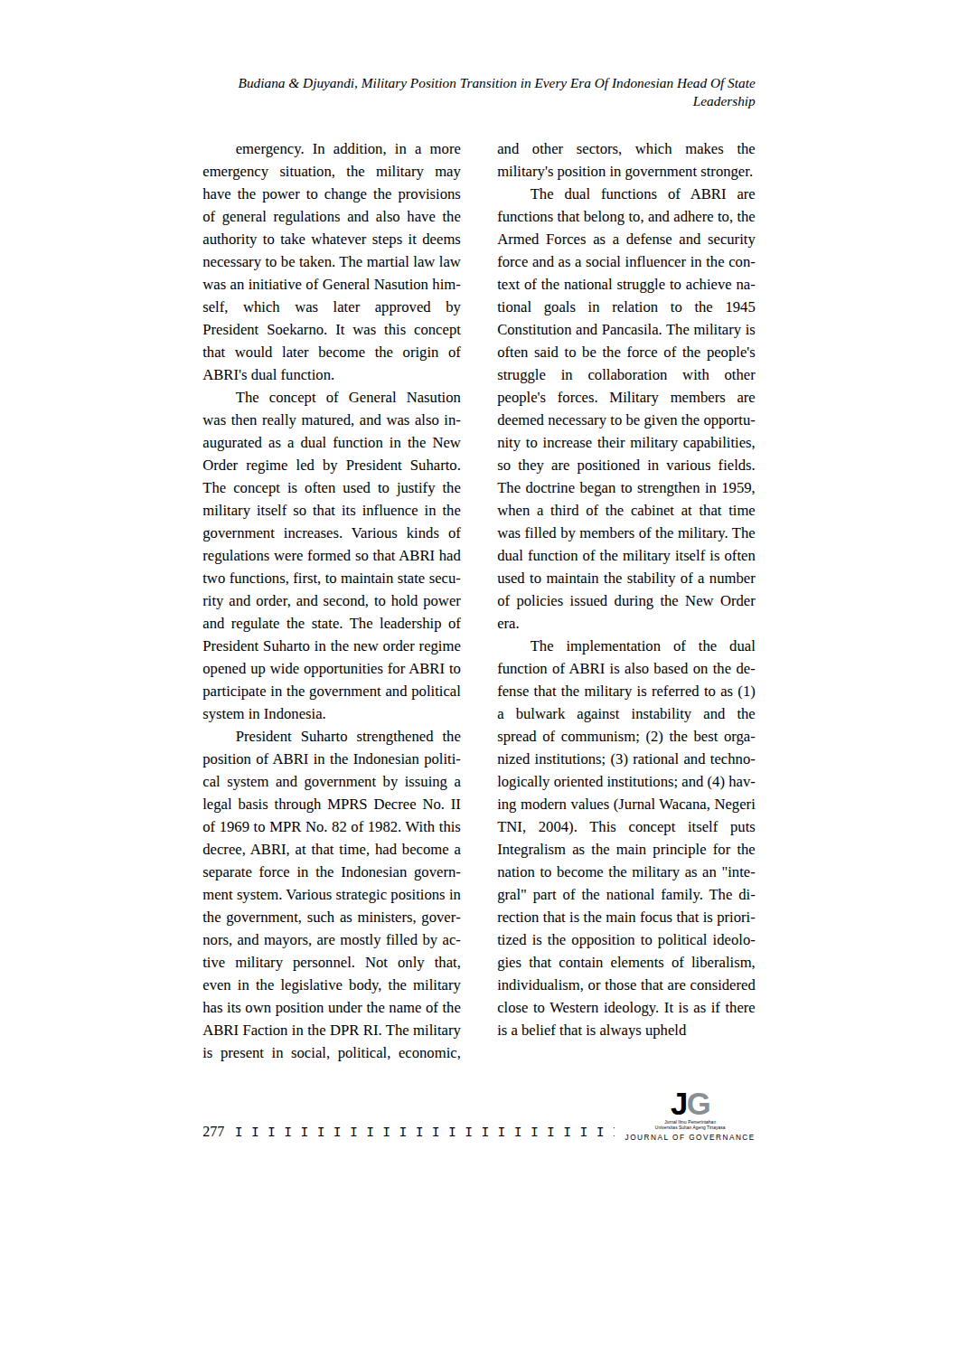Budiana & Djuyandi, Military Position Transition in Every Era Of Indonesian Head Of State Leadership
emergency. In addition, in a more emergency situation, the military may have the power to change the provisions of general regulations and also have the authority to take whatever steps it deems necessary to be taken. The martial law law was an initiative of General Nasution himself, which was later approved by President Soekarno. It was this concept that would later become the origin of ABRI's dual function.
The concept of General Nasution was then really matured, and was also inaugurated as a dual function in the New Order regime led by President Suharto. The concept is often used to justify the military itself so that its influence in the government increases. Various kinds of regulations were formed so that ABRI had two functions, first, to maintain state security and order, and second, to hold power and regulate the state. The leadership of President Suharto in the new order regime opened up wide opportunities for ABRI to participate in the government and political system in Indonesia.
President Suharto strengthened the position of ABRI in the Indonesian political system and government by issuing a legal basis through MPRS Decree No. II of 1969 to MPR No. 82 of 1982. With this decree, ABRI, at that time, had become a separate force in the Indonesian government system. Various strategic positions in the government, such as ministers, governors, and mayors, are mostly filled by active military personnel. Not only that, even in the legislative body, the military has its own position under the name of the ABRI Faction in the DPR RI. The military is present in social, political, economic, and other sectors, which makes the military's position in government stronger.
The dual functions of ABRI are functions that belong to, and adhere to, the Armed Forces as a defense and security force and as a social influencer in the context of the national struggle to achieve national goals in relation to the 1945 Constitution and Pancasila. The military is often said to be the force of the people's struggle in collaboration with other people's forces. Military members are deemed necessary to be given the opportunity to increase their military capabilities, so they are positioned in various fields. The doctrine began to strengthen in 1959, when a third of the cabinet at that time was filled by members of the military. The dual function of the military itself is often used to maintain the stability of a number of policies issued during the New Order era.
The implementation of the dual function of ABRI is also based on the defense that the military is referred to as (1) a bulwark against instability and the spread of communism; (2) the best organized institutions; (3) rational and technologically oriented institutions; and (4) having modern values (Jurnal Wacana, Negeri TNI, 2004). This concept itself puts Integralism as the main principle for the nation to become the military as an "integral" part of the national family. The direction that is the main focus that is prioritized is the opposition to political ideologies that contain elements of liberalism, individualism, or those that are considered close to Western ideology. It is as if there is a belief that is always upheld
277 I I I I I I I I I I I I I I I I I I I I I I I I I I JG Jurnal Ilmu Pemerintahan
Universitas Sultan Ageng Tirtayasa JOURNAL OF GOVERNANCE